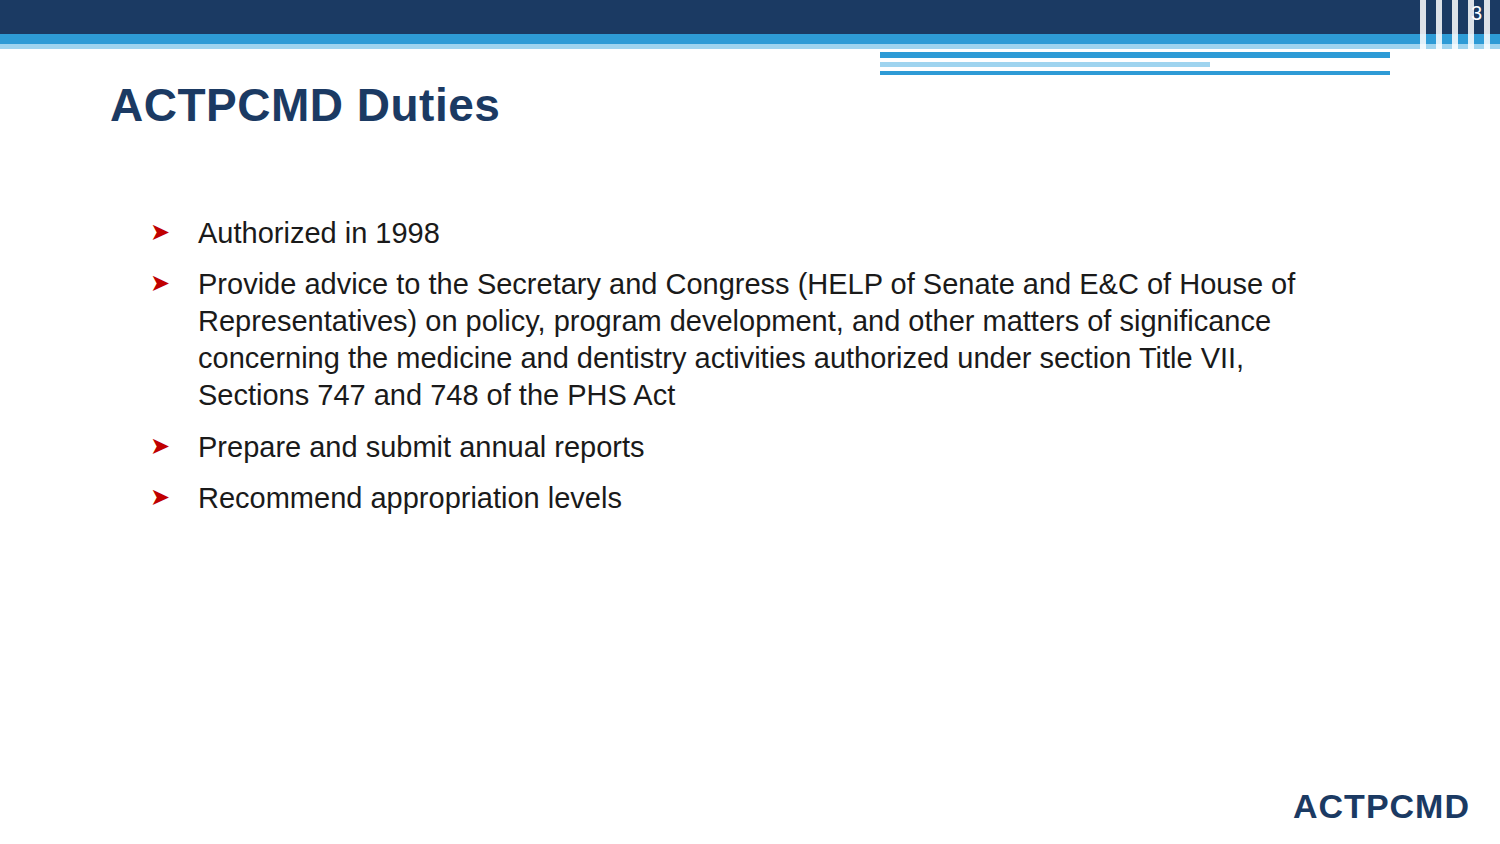3
ACTPCMD Duties
Authorized in 1998
Provide advice to the Secretary and Congress (HELP of Senate and E&C of House of Representatives) on policy, program development, and other matters of significance concerning the medicine and dentistry activities authorized under section Title VII, Sections 747 and 748 of the PHS Act
Prepare and submit annual reports
Recommend appropriation levels
ACTPCMD